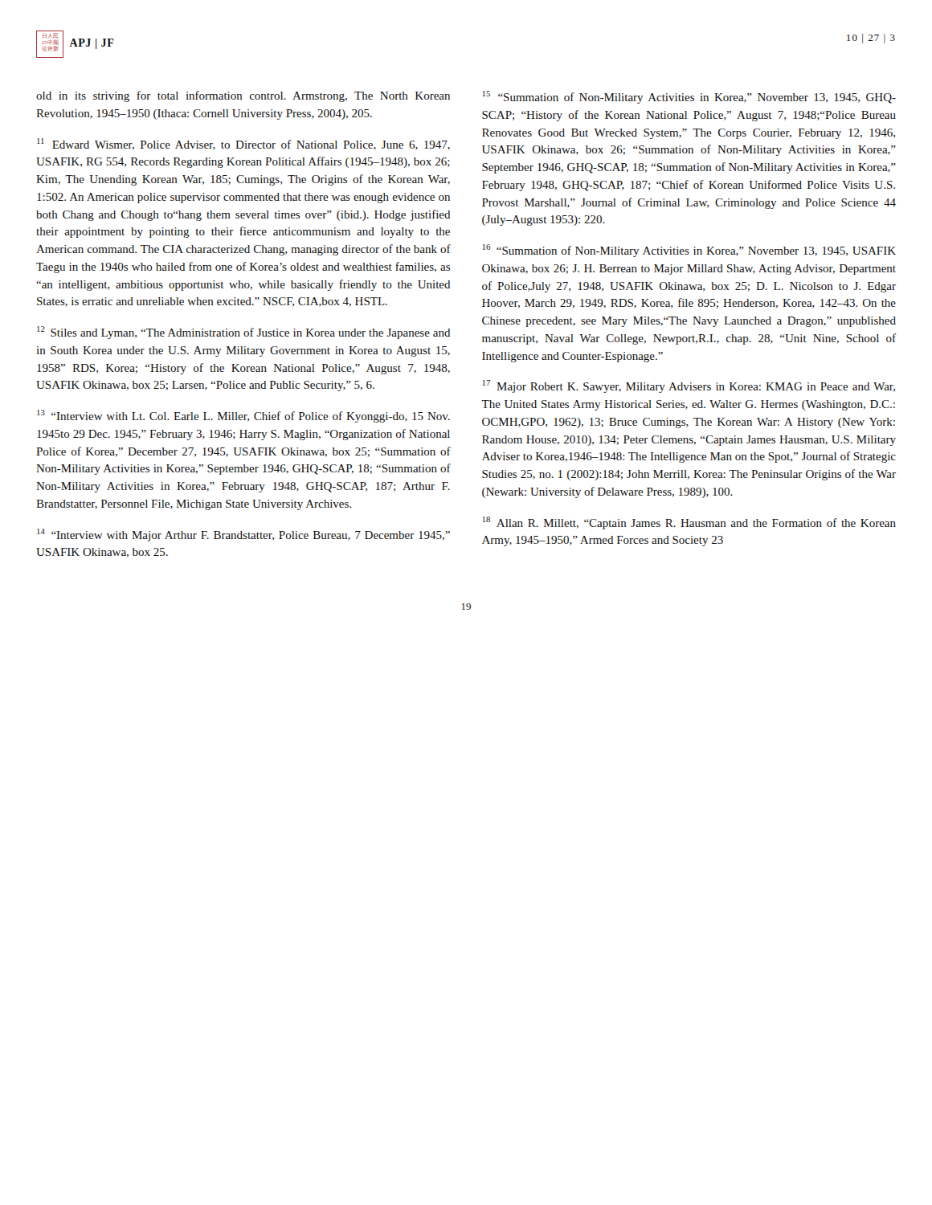日人民
15中期
论评新
APJ | JF
10 | 27 | 3
old in its striving for total information control. Armstrong, The North Korean Revolution, 1945–1950 (Ithaca: Cornell University Press, 2004), 205.
11 Edward Wismer, Police Adviser, to Director of National Police, June 6, 1947, USAFIK, RG 554, Records Regarding Korean Political Affairs (1945–1948), box 26; Kim, The Unending Korean War, 185; Cumings, The Origins of the Korean War, 1:502. An American police supervisor commented that there was enough evidence on both Chang and Chough to“hang them several times over” (ibid.). Hodge justified their appointment by pointing to their fierce anticommunism and loyalty to the American command. The CIA characterized Chang, managing director of the bank of Taegu in the 1940s who hailed from one of Korea’s oldest and wealthiest families, as “an intelligent, ambitious opportunist who, while basically friendly to the United States, is erratic and unreliable when excited.” NSCF, CIA,box 4, HSTL.
12 Stiles and Lyman, “The Administration of Justice in Korea under the Japanese and in South Korea under the U.S. Army Military Government in Korea to August 15, 1958” RDS, Korea; “History of the Korean National Police,” August 7, 1948, USAFIK Okinawa, box 25; Larsen, “Police and Public Security,” 5, 6.
13 “Interview with Lt. Col. Earle L. Miller, Chief of Police of Kyonggi-do, 15 Nov. 1945to 29 Dec. 1945,” February 3, 1946; Harry S. Maglin, “Organization of National Police of Korea,” December 27, 1945, USAFIK Okinawa, box 25; “Summation of Non-Military Activities in Korea,” September 1946, GHQ-SCAP, 18; “Summation of Non-Military Activities in Korea,” February 1948, GHQ-SCAP, 187; Arthur F. Brandstatter, Personnel File, Michigan State University Archives.
14 “Interview with Major Arthur F. Brandstatter, Police Bureau, 7 December 1945,” USAFIK Okinawa, box 25.
15 “Summation of Non-Military Activities in Korea,” November 13, 1945, GHQ-SCAP; “History of the Korean National Police,” August 7, 1948;“Police Bureau Renovates Good But Wrecked System,” The Corps Courier, February 12, 1946, USAFIK Okinawa, box 26; “Summation of Non-Military Activities in Korea,” September 1946, GHQ-SCAP, 18; “Summation of Non-Military Activities in Korea,” February 1948, GHQ-SCAP, 187; “Chief of Korean Uniformed Police Visits U.S. Provost Marshall,” Journal of Criminal Law, Criminology and Police Science 44 (July–August 1953): 220.
16 “Summation of Non-Military Activities in Korea,” November 13, 1945, USAFIK Okinawa, box 26; J. H. Berrean to Major Millard Shaw, Acting Advisor, Department of Police,July 27, 1948, USAFIK Okinawa, box 25; D. L. Nicolson to J. Edgar Hoover, March 29, 1949, RDS, Korea, file 895; Henderson, Korea, 142–43. On the Chinese precedent, see Mary Miles,“The Navy Launched a Dragon,” unpublished manuscript, Naval War College, Newport,R.I., chap. 28, “Unit Nine, School of Intelligence and Counter-Espionage.”
17 Major Robert K. Sawyer, Military Advisers in Korea: KMAG in Peace and War, The United States Army Historical Series, ed. Walter G. Hermes (Washington, D.C.: OCMH,GPO, 1962), 13; Bruce Cumings, The Korean War: A History (New York: Random House, 2010), 134; Peter Clemens, “Captain James Hausman, U.S. Military Adviser to Korea,1946–1948: The Intelligence Man on the Spot,” Journal of Strategic Studies 25, no. 1 (2002):184; John Merrill, Korea: The Peninsular Origins of the War (Newark: University of Delaware Press, 1989), 100.
18 Allan R. Millett, “Captain James R. Hausman and the Formation of the Korean Army, 1945–1950,” Armed Forces and Society 23
19